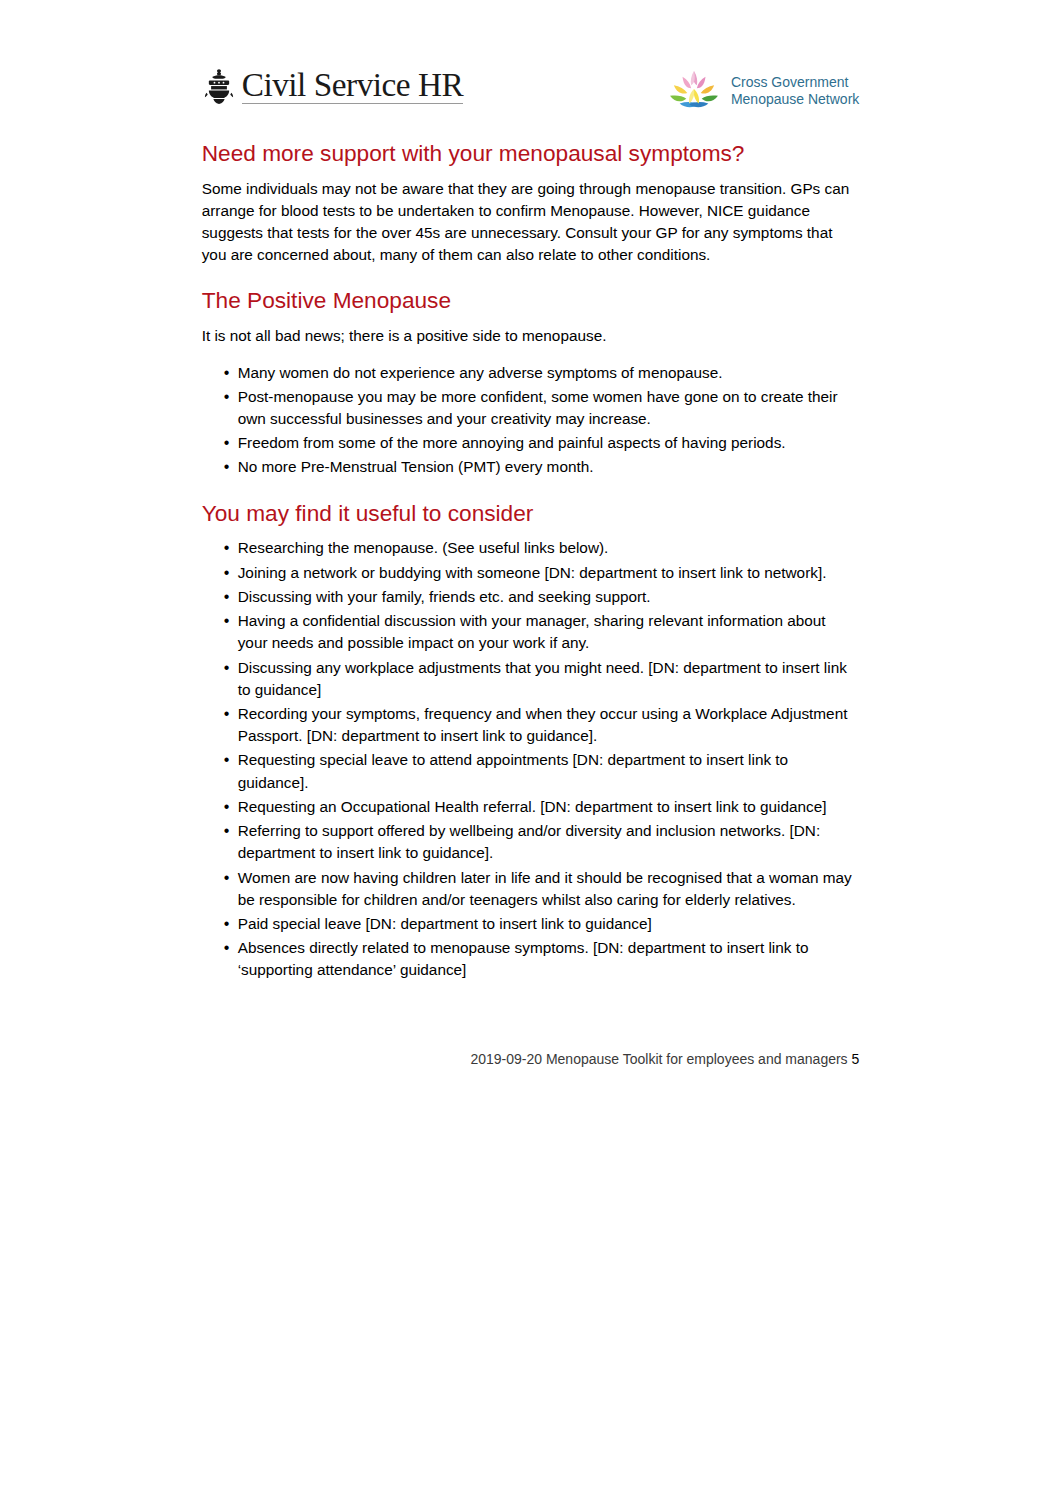Civil Service HR
Cross Government
Menopause Network
Need more support with your menopausal symptoms?
Some individuals may not be aware that they are going through menopause transition. GPs can arrange for blood tests to be undertaken to confirm Menopause. However, NICE guidance suggests that tests for the over 45s are unnecessary. Consult your GP for any symptoms that you are concerned about, many of them can also relate to other conditions.
The Positive Menopause
It is not all bad news; there is a positive side to menopause.
Many women do not experience any adverse symptoms of menopause.
Post-menopause you may be more confident, some women have gone on to create their own successful businesses and your creativity may increase.
Freedom from some of the more annoying and painful aspects of having periods.
No more Pre-Menstrual Tension (PMT) every month.
You may find it useful to consider
Researching the menopause. (See useful links below).
Joining a network or buddying with someone [DN: department to insert link to network].
Discussing with your family, friends etc. and seeking support.
Having a confidential discussion with your manager, sharing relevant information about your needs and possible impact on your work if any.
Discussing any workplace adjustments that you might need. [DN: department to insert link to guidance]
Recording your symptoms, frequency and when they occur using a Workplace Adjustment Passport. [DN: department to insert link to guidance].
Requesting special leave to attend appointments [DN: department to insert link to guidance].
Requesting an Occupational Health referral. [DN: department to insert link to guidance]
Referring to support offered by wellbeing and/or diversity and inclusion networks. [DN: department to insert link to guidance].
Women are now having children later in life and it should be recognised that a woman may be responsible for children and/or teenagers whilst also caring for elderly relatives.
Paid special leave [DN: department to insert link to guidance]
Absences directly related to menopause symptoms. [DN: department to insert link to ‘supporting attendance’ guidance]
2019-09-20 Menopause Toolkit for employees and managers 5